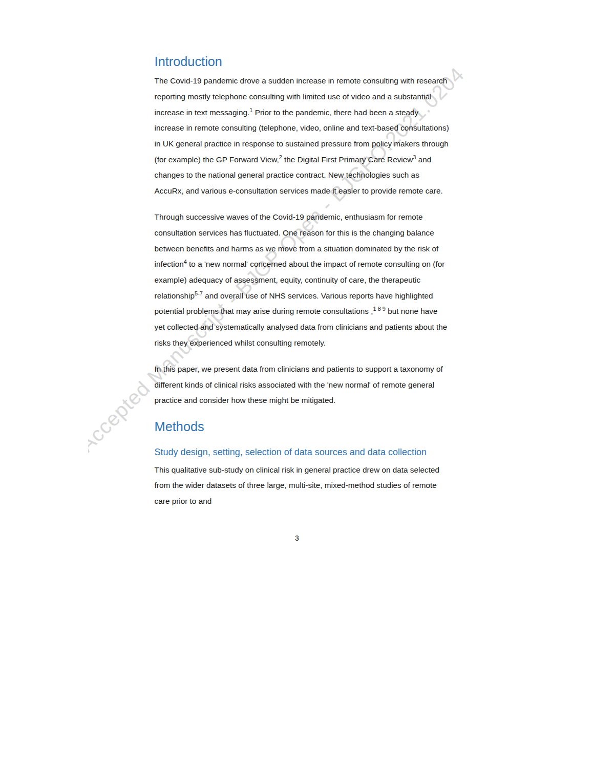Accepted Manuscript - BJGP Open - BJGPO.2021.0204
Introduction
The Covid-19 pandemic drove a sudden increase in remote consulting with research reporting mostly telephone consulting with limited use of video and a substantial increase in text messaging.1 Prior to the pandemic, there had been a steady increase in remote consulting (telephone, video, online and text-based consultations) in UK general practice in response to sustained pressure from policy makers through (for example) the GP Forward View,2 the Digital First Primary Care Review3 and changes to the national general practice contract. New technologies such as AccuRx, and various e-consultation services made it easier to provide remote care.
Through successive waves of the Covid-19 pandemic, enthusiasm for remote consultation services has fluctuated. One reason for this is the changing balance between benefits and harms as we move from a situation dominated by the risk of infection4 to a 'new normal' concerned about the impact of remote consulting on (for example) adequacy of assessment, equity, continuity of care, the therapeutic relationship5-7 and overall use of NHS services. Various reports have highlighted potential problems that may arise during remote consultations ,1 8 9 but none have yet collected and systematically analysed data from clinicians and patients about the risks they experienced whilst consulting remotely.
In this paper, we present data from clinicians and patients to support a taxonomy of different kinds of clinical risks associated with the 'new normal' of remote general practice and consider how these might be mitigated.
Methods
Study design, setting, selection of data sources and data collection
This qualitative sub-study on clinical risk in general practice drew on data selected from the wider datasets of three large, multi-site, mixed-method studies of remote care prior to and
3